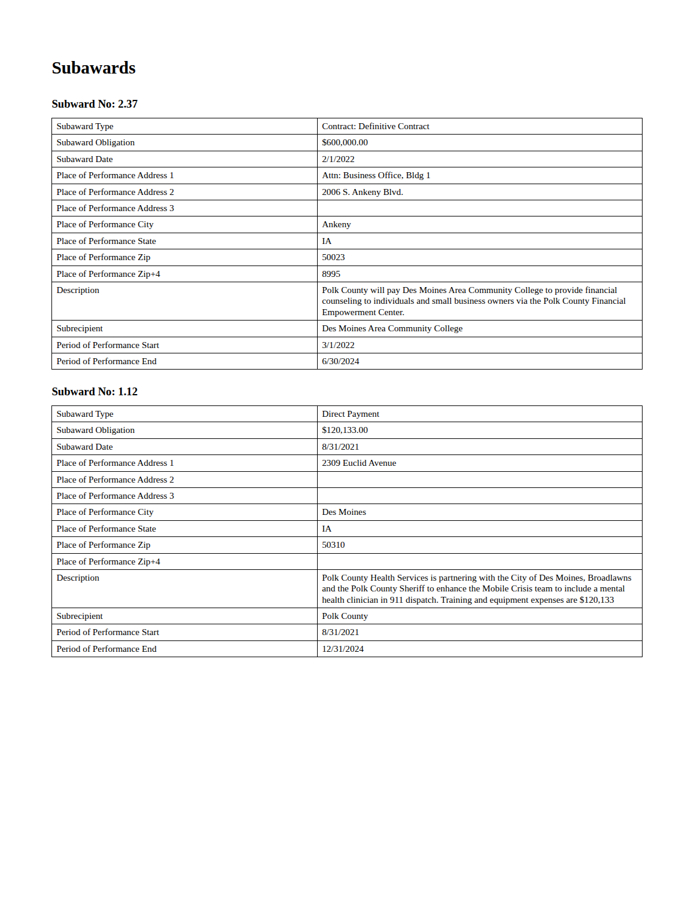Subawards
Subward No: 2.37
| Subaward Type | Contract: Definitive Contract |
| Subaward Obligation | $600,000.00 |
| Subaward Date | 2/1/2022 |
| Place of Performance Address 1 | Attn: Business Office, Bldg 1 |
| Place of Performance Address 2 | 2006 S. Ankeny Blvd. |
| Place of Performance Address 3 | |
| Place of Performance City | Ankeny |
| Place of Performance State | IA |
| Place of Performance Zip | 50023 |
| Place of Performance Zip+4 | 8995 |
| Description | Polk County will pay Des Moines Area Community College to provide financial counseling to individuals and small business owners via the Polk County Financial Empowerment Center. |
| Subrecipient | Des Moines Area Community College |
| Period of Performance Start | 3/1/2022 |
| Period of Performance End | 6/30/2024 |
Subward No: 1.12
| Subaward Type | Direct Payment |
| Subaward Obligation | $120,133.00 |
| Subaward Date | 8/31/2021 |
| Place of Performance Address 1 | 2309 Euclid Avenue |
| Place of Performance Address 2 | |
| Place of Performance Address 3 | |
| Place of Performance City | Des Moines |
| Place of Performance State | IA |
| Place of Performance Zip | 50310 |
| Place of Performance Zip+4 | |
| Description | Polk County Health Services is partnering with the City of Des Moines, Broadlawns and the Polk County Sheriff to enhance the Mobile Crisis team to include a mental health clinician in 911 dispatch. Training and equipment expenses are $120,133 |
| Subrecipient | Polk County |
| Period of Performance Start | 8/31/2021 |
| Period of Performance End | 12/31/2024 |